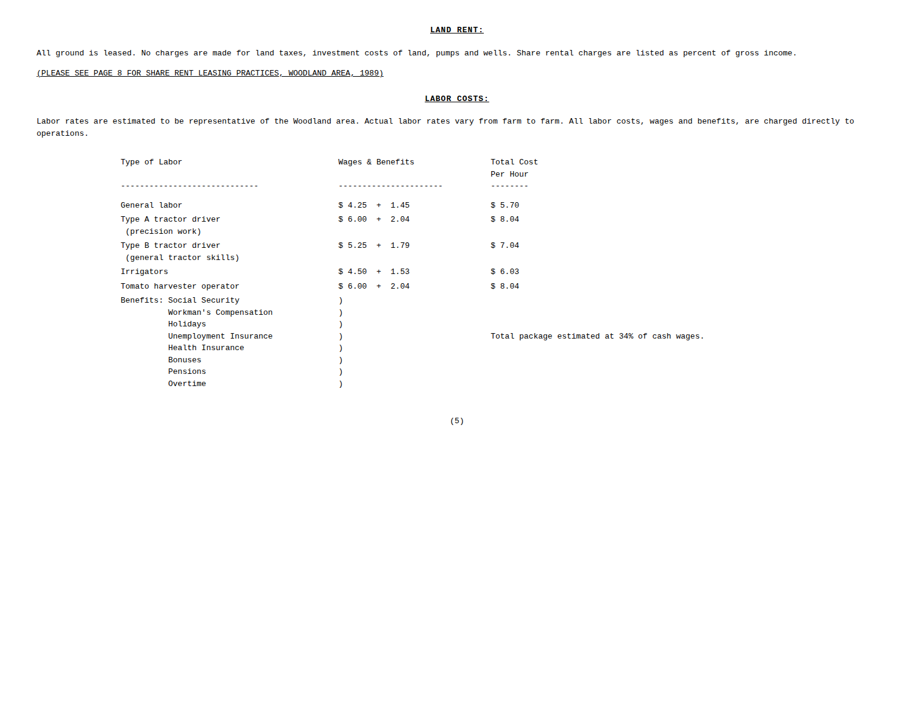LAND RENT:
All ground is leased. No charges are made for land taxes, investment costs of land, pumps and wells. Share rental charges are listed as percent of gross income.
(PLEASE SEE PAGE 8 FOR SHARE RENT LEASING PRACTICES, WOODLAND AREA, 1989)
LABOR COSTS:
Labor rates are estimated to be representative of the Woodland area. Actual labor rates vary from farm to farm. All labor costs, wages and benefits, are charged directly to operations.
| Type of Labor | Wages & Benefits | Total Cost Per Hour |
| --- | --- | --- |
| ----------------------------- | ---------------------- | -------- |
| General labor | $ 4.25 + 1.45 | $ 5.70 |
| Type A tractor driver (precision work) | $ 6.00 + 2.04 | $ 8.04 |
| Type B tractor driver (general tractor skills) | $ 5.25 + 1.79 | $ 7.04 |
| Irrigators | $ 4.50 + 1.53 | $ 6.03 |
| Tomato harvester operator | $ 6.00 + 2.04 | $ 8.04 |
| Benefits: Social Security Workman's Compensation Holidays Unemployment Insurance Health Insurance Bonuses Pensions Overtime | ) ) ) ) ) ) ) ) | Total package estimated at 34% of cash wages. |
(5)